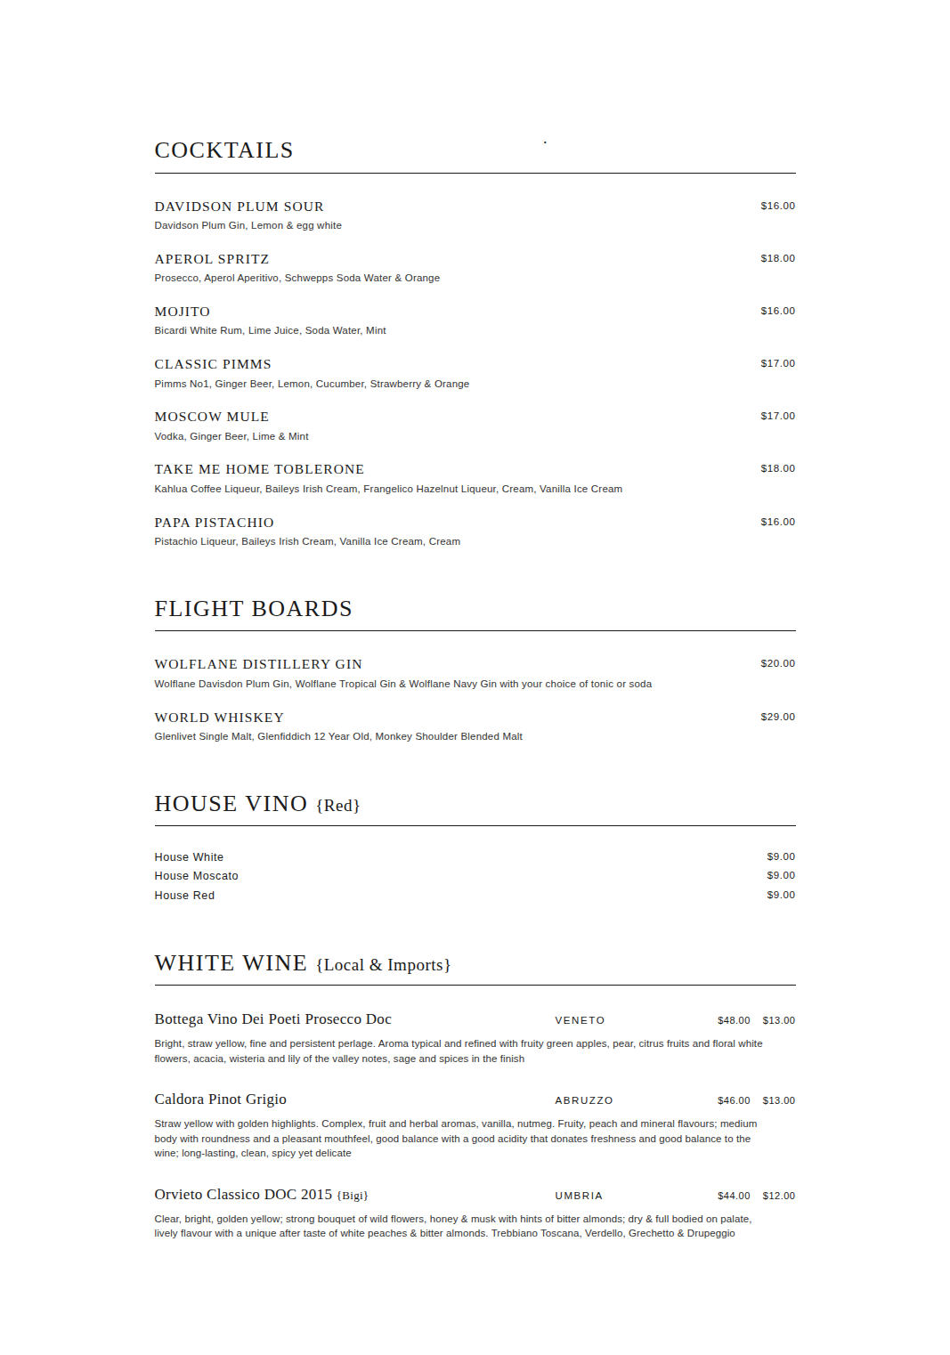Cocktails
·
Davidson Plum Sour
Davidson Plum Gin, Lemon & egg white
$16.00
Aperol Spritz
Prosecco, Aperol Aperitivo, Schwepps Soda Water & Orange
$18.00
Mojito
Bicardi White Rum, Lime Juice, Soda Water, Mint
$16.00
Classic Pimms
Pimms No1, Ginger Beer, Lemon, Cucumber, Strawberry & Orange
$17.00
Moscow Mule
Vodka, Ginger Beer, Lime & Mint
$17.00
Take Me Home Toblerone
Kahlua Coffee Liqueur, Baileys Irish Cream, Frangelico Hazelnut Liqueur, Cream, Vanilla Ice Cream
$18.00
Papa Pistachio
Pistachio Liqueur, Baileys Irish Cream, Vanilla Ice Cream, Cream
$16.00
Flight Boards
Wolflane Distillery Gin
Wolflane Davisdon Plum Gin, Wolflane Tropical Gin & Wolflane Navy Gin with your choice of tonic or soda
$20.00
World Whiskey
Glenlivet Single Malt, Glenfiddich 12 Year Old, Monkey Shoulder Blended Malt
$29.00
House Vino {Red}
House White
$9.00
House Moscato
$9.00
House Red
$9.00
White Wine {Local & Imports}
Bottega Vino Dei Poeti Prosecco Doc
Veneto
$48.00$13.00
Bright, straw yellow, fine and persistent perlage. Aroma typical and refined with fruity green apples, pear, citrus fruits and floral white flowers, acacia, wisteria and lily of the valley notes, sage and spices in the finish
Caldora Pinot Grigio
Abruzzo
$46.00$13.00
Straw yellow with golden highlights. Complex, fruit and herbal aromas, vanilla, nutmeg. Fruity, peach and mineral flavours; medium body with roundness and a pleasant mouthfeel, good balance with a good acidity that donates freshness and good balance to the wine; long-lasting, clean, spicy yet delicate
Orvieto Classico DOC 2015 {Bigi}
Umbria
$44.00$12.00
Clear, bright, golden yellow; strong bouquet of wild flowers, honey & musk with hints of bitter almonds; dry & full bodied on palate, lively flavour with a unique after taste of white peaches & bitter almonds. Trebbiano Toscana, Verdello, Grechetto & Drupeggio